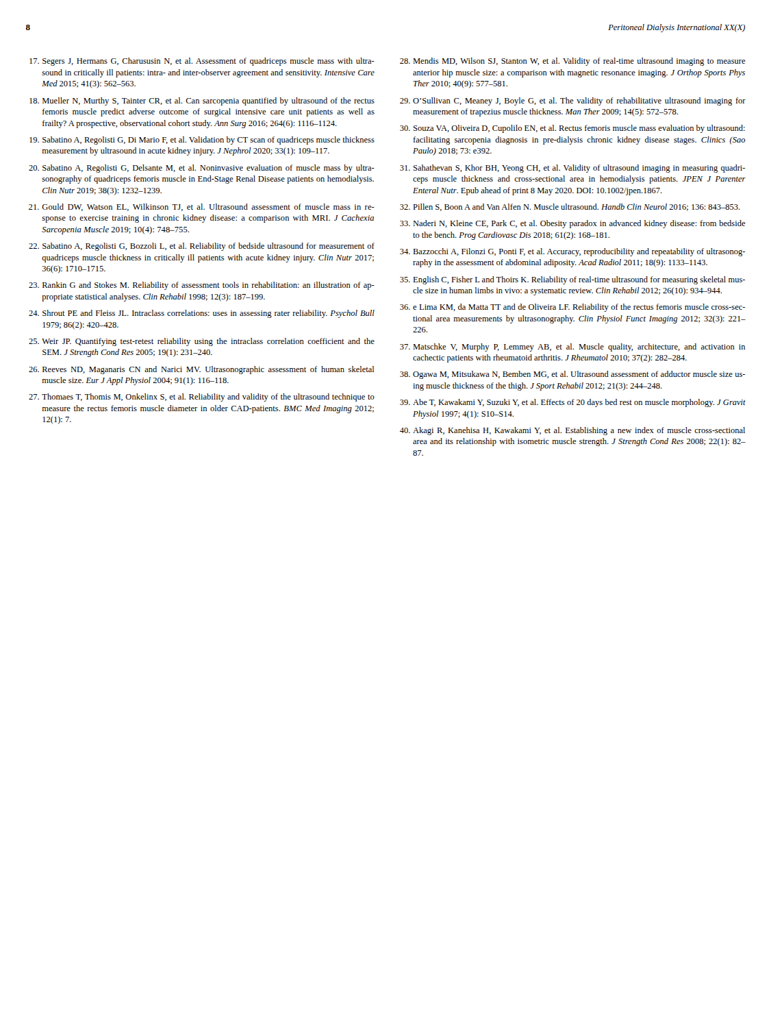8 Peritoneal Dialysis International XX(X)
17. Segers J, Hermans G, Charususin N, et al. Assessment of quadriceps muscle mass with ultrasound in critically ill patients: intra- and inter-observer agreement and sensitivity. Intensive Care Med 2015; 41(3): 562–563.
18. Mueller N, Murthy S, Tainter CR, et al. Can sarcopenia quantified by ultrasound of the rectus femoris muscle predict adverse outcome of surgical intensive care unit patients as well as frailty? A prospective, observational cohort study. Ann Surg 2016; 264(6): 1116–1124.
19. Sabatino A, Regolisti G, Di Mario F, et al. Validation by CT scan of quadriceps muscle thickness measurement by ultrasound in acute kidney injury. J Nephrol 2020; 33(1): 109–117.
20. Sabatino A, Regolisti G, Delsante M, et al. Noninvasive evaluation of muscle mass by ultrasonography of quadriceps femoris muscle in End-Stage Renal Disease patients on hemodialysis. Clin Nutr 2019; 38(3): 1232–1239.
21. Gould DW, Watson EL, Wilkinson TJ, et al. Ultrasound assessment of muscle mass in response to exercise training in chronic kidney disease: a comparison with MRI. J Cachexia Sarcopenia Muscle 2019; 10(4): 748–755.
22. Sabatino A, Regolisti G, Bozzoli L, et al. Reliability of bedside ultrasound for measurement of quadriceps muscle thickness in critically ill patients with acute kidney injury. Clin Nutr 2017; 36(6): 1710–1715.
23. Rankin G and Stokes M. Reliability of assessment tools in rehabilitation: an illustration of appropriate statistical analyses. Clin Rehabil 1998; 12(3): 187–199.
24. Shrout PE and Fleiss JL. Intraclass correlations: uses in assessing rater reliability. Psychol Bull 1979; 86(2): 420–428.
25. Weir JP. Quantifying test-retest reliability using the intraclass correlation coefficient and the SEM. J Strength Cond Res 2005; 19(1): 231–240.
26. Reeves ND, Maganaris CN and Narici MV. Ultrasonographic assessment of human skeletal muscle size. Eur J Appl Physiol 2004; 91(1): 116–118.
27. Thomaes T, Thomis M, Onkelinx S, et al. Reliability and validity of the ultrasound technique to measure the rectus femoris muscle diameter in older CAD-patients. BMC Med Imaging 2012; 12(1): 7.
28. Mendis MD, Wilson SJ, Stanton W, et al. Validity of real-time ultrasound imaging to measure anterior hip muscle size: a comparison with magnetic resonance imaging. J Orthop Sports Phys Ther 2010; 40(9): 577–581.
29. O’Sullivan C, Meaney J, Boyle G, et al. The validity of rehabilitative ultrasound imaging for measurement of trapezius muscle thickness. Man Ther 2009; 14(5): 572–578.
30. Souza VA, Oliveira D, Cupolilo EN, et al. Rectus femoris muscle mass evaluation by ultrasound: facilitating sarcopenia diagnosis in pre-dialysis chronic kidney disease stages. Clinics (Sao Paulo) 2018; 73: e392.
31. Sahathevan S, Khor BH, Yeong CH, et al. Validity of ultrasound imaging in measuring quadriceps muscle thickness and cross-sectional area in hemodialysis patients. JPEN J Parenter Enteral Nutr. Epub ahead of print 8 May 2020. DOI: 10.1002/jpen.1867.
32. Pillen S, Boon A and Van Alfen N. Muscle ultrasound. Handb Clin Neurol 2016; 136: 843–853.
33. Naderi N, Kleine CE, Park C, et al. Obesity paradox in advanced kidney disease: from bedside to the bench. Prog Cardiovasc Dis 2018; 61(2): 168–181.
34. Bazzocchi A, Filonzi G, Ponti F, et al. Accuracy, reproducibility and repeatability of ultrasonography in the assessment of abdominal adiposity. Acad Radiol 2011; 18(9): 1133–1143.
35. English C, Fisher L and Thoirs K. Reliability of real-time ultrasound for measuring skeletal muscle size in human limbs in vivo: a systematic review. Clin Rehabil 2012; 26(10): 934–944.
36. e Lima KM, da Matta TT and de Oliveira LF. Reliability of the rectus femoris muscle cross-sectional area measurements by ultrasonography. Clin Physiol Funct Imaging 2012; 32(3): 221–226.
37. Matschke V, Murphy P, Lemmey AB, et al. Muscle quality, architecture, and activation in cachectic patients with rheumatoid arthritis. J Rheumatol 2010; 37(2): 282–284.
38. Ogawa M, Mitsukawa N, Bemben MG, et al. Ultrasound assessment of adductor muscle size using muscle thickness of the thigh. J Sport Rehabil 2012; 21(3): 244–248.
39. Abe T, Kawakami Y, Suzuki Y, et al. Effects of 20 days bed rest on muscle morphology. J Gravit Physiol 1997; 4(1): S10–S14.
40. Akagi R, Kanehisa H, Kawakami Y, et al. Establishing a new index of muscle cross-sectional area and its relationship with isometric muscle strength. J Strength Cond Res 2008; 22(1): 82–87.